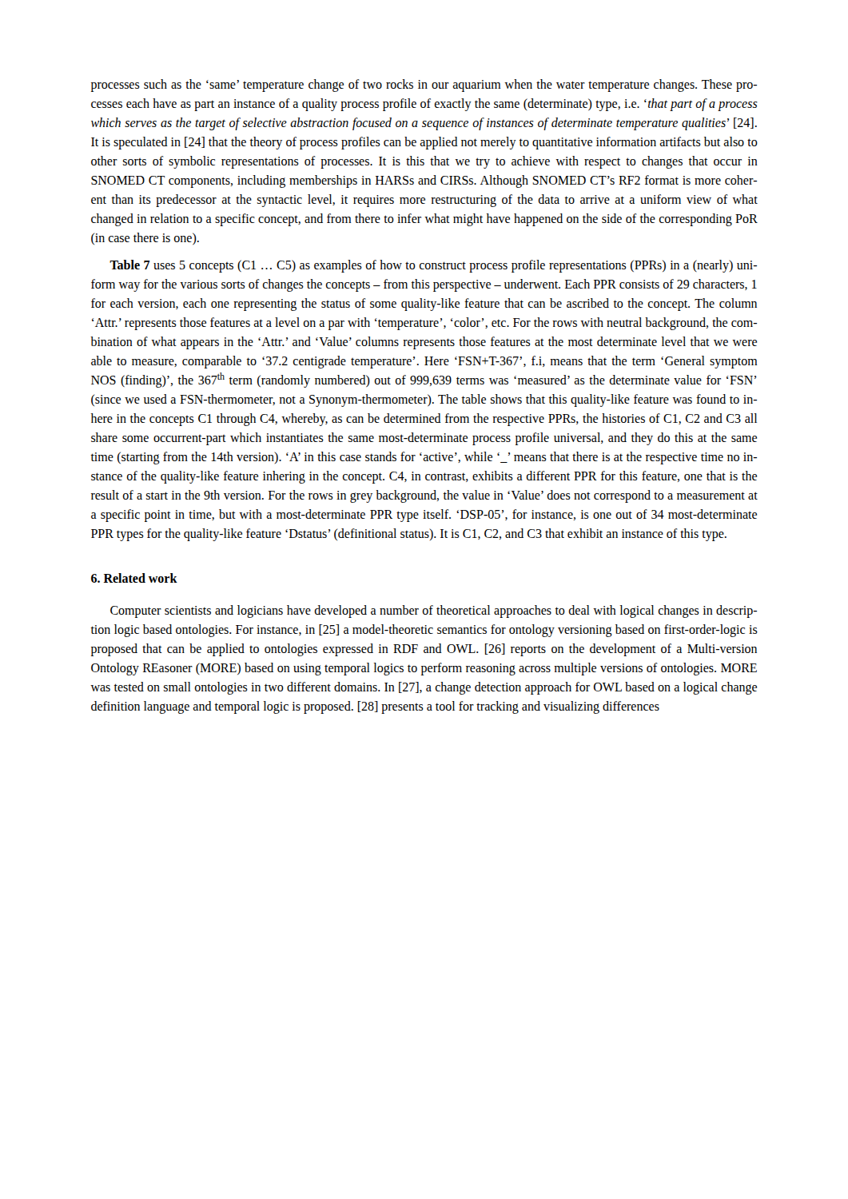processes such as the ‘same’ temperature change of two rocks in our aquarium when the water temperature changes. These processes each have as part an instance of a quality process profile of exactly the same (determinate) type, i.e. ‘that part of a process which serves as the target of selective abstraction focused on a sequence of instances of determinate temperature qualities’ [24]. It is speculated in [24] that the theory of process profiles can be applied not merely to quantitative information artifacts but also to other sorts of symbolic representations of processes. It is this that we try to achieve with respect to changes that occur in SNOMED CT components, including memberships in HARSs and CIRSs. Although SNOMED CT’s RF2 format is more coherent than its predecessor at the syntactic level, it requires more restructuring of the data to arrive at a uniform view of what changed in relation to a specific concept, and from there to infer what might have happened on the side of the corresponding PoR (in case there is one).
Table 7 uses 5 concepts (C1 … C5) as examples of how to construct process profile representations (PPRs) in a (nearly) uniform way for the various sorts of changes the concepts – from this perspective – underwent. Each PPR consists of 29 characters, 1 for each version, each one representing the status of some quality-like feature that can be ascribed to the concept. The column ‘Attr.’ represents those features at a level on a par with ‘temperature’, ‘color’, etc. For the rows with neutral background, the combination of what appears in the ‘Attr.’ and ‘Value’ columns represents those features at the most determinate level that we were able to measure, comparable to ‘37.2 centigrade temperature’. Here ‘FSN+T-367’, f.i, means that the term ‘General symptom NOS (finding)’, the 367th term (randomly numbered) out of 999,639 terms was ‘measured’ as the determinate value for ‘FSN’ (since we used a FSN-thermometer, not a Synonym-thermometer). The table shows that this quality-like feature was found to inhere in the concepts C1 through C4, whereby, as can be determined from the respective PPRs, the histories of C1, C2 and C3 all share some occurrent-part which instantiates the same most-determinate process profile universal, and they do this at the same time (starting from the 14th version). ‘A’ in this case stands for ‘active’, while ‘_’ means that there is at the respective time no instance of the quality-like feature inhering in the concept. C4, in contrast, exhibits a different PPR for this feature, one that is the result of a start in the 9th version. For the rows in grey background, the value in ‘Value’ does not correspond to a measurement at a specific point in time, but with a most-determinate PPR type itself. ‘DSP-05’, for instance, is one out of 34 most-determinate PPR types for the quality-like feature ‘Dstatus’ (definitional status). It is C1, C2, and C3 that exhibit an instance of this type.
6. Related work
Computer scientists and logicians have developed a number of theoretical approaches to deal with logical changes in description logic based ontologies. For instance, in [25] a model-theoretic semantics for ontology versioning based on first-order-logic is proposed that can be applied to ontologies expressed in RDF and OWL. [26] reports on the development of a Multi-version Ontology REasoner (MORE) based on using temporal logics to perform reasoning across multiple versions of ontologies. MORE was tested on small ontologies in two different domains. In [27], a change detection approach for OWL based on a logical change definition language and temporal logic is proposed. [28] presents a tool for tracking and visualizing differences